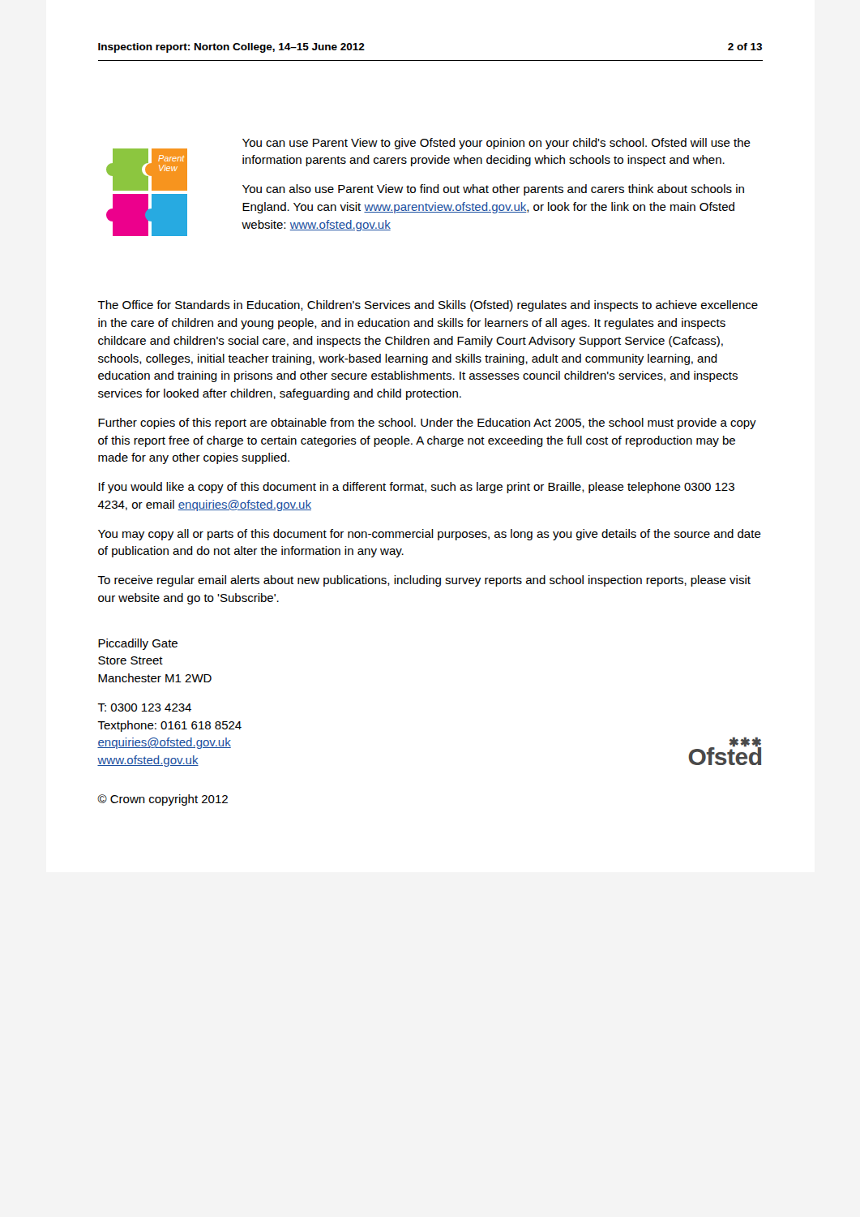Inspection report: Norton College, 14–15 June 2012
2 of 13
Parent View
You can use Parent View to give Ofsted your opinion on your child's school. Ofsted will use the information parents and carers provide when deciding which schools to inspect and when.
You can also use Parent View to find out what other parents and carers think about schools in England. You can visit www.parentview.ofsted.gov.uk, or look for the link on the main Ofsted website: www.ofsted.gov.uk
The Office for Standards in Education, Children's Services and Skills (Ofsted) regulates and inspects to achieve excellence in the care of children and young people, and in education and skills for learners of all ages. It regulates and inspects childcare and children's social care, and inspects the Children and Family Court Advisory Support Service (Cafcass), schools, colleges, initial teacher training, work-based learning and skills training, adult and community learning, and education and training in prisons and other secure establishments. It assesses council children's services, and inspects services for looked after children, safeguarding and child protection.
Further copies of this report are obtainable from the school. Under the Education Act 2005, the school must provide a copy of this report free of charge to certain categories of people. A charge not exceeding the full cost of reproduction may be made for any other copies supplied.
If you would like a copy of this document in a different format, such as large print or Braille, please telephone 0300 123 4234, or email enquiries@ofsted.gov.uk
You may copy all or parts of this document for non-commercial purposes, as long as you give details of the source and date of publication and do not alter the information in any way.
To receive regular email alerts about new publications, including survey reports and school inspection reports, please visit our website and go to 'Subscribe'.
Piccadilly Gate
Store Street
Manchester M1 2WD
T: 0300 123 4234
Textphone: 0161 618 8524
enquiries@ofsted.gov.uk
www.ofsted.gov.uk
✱✱✱ Ofsted
© Crown copyright 2012